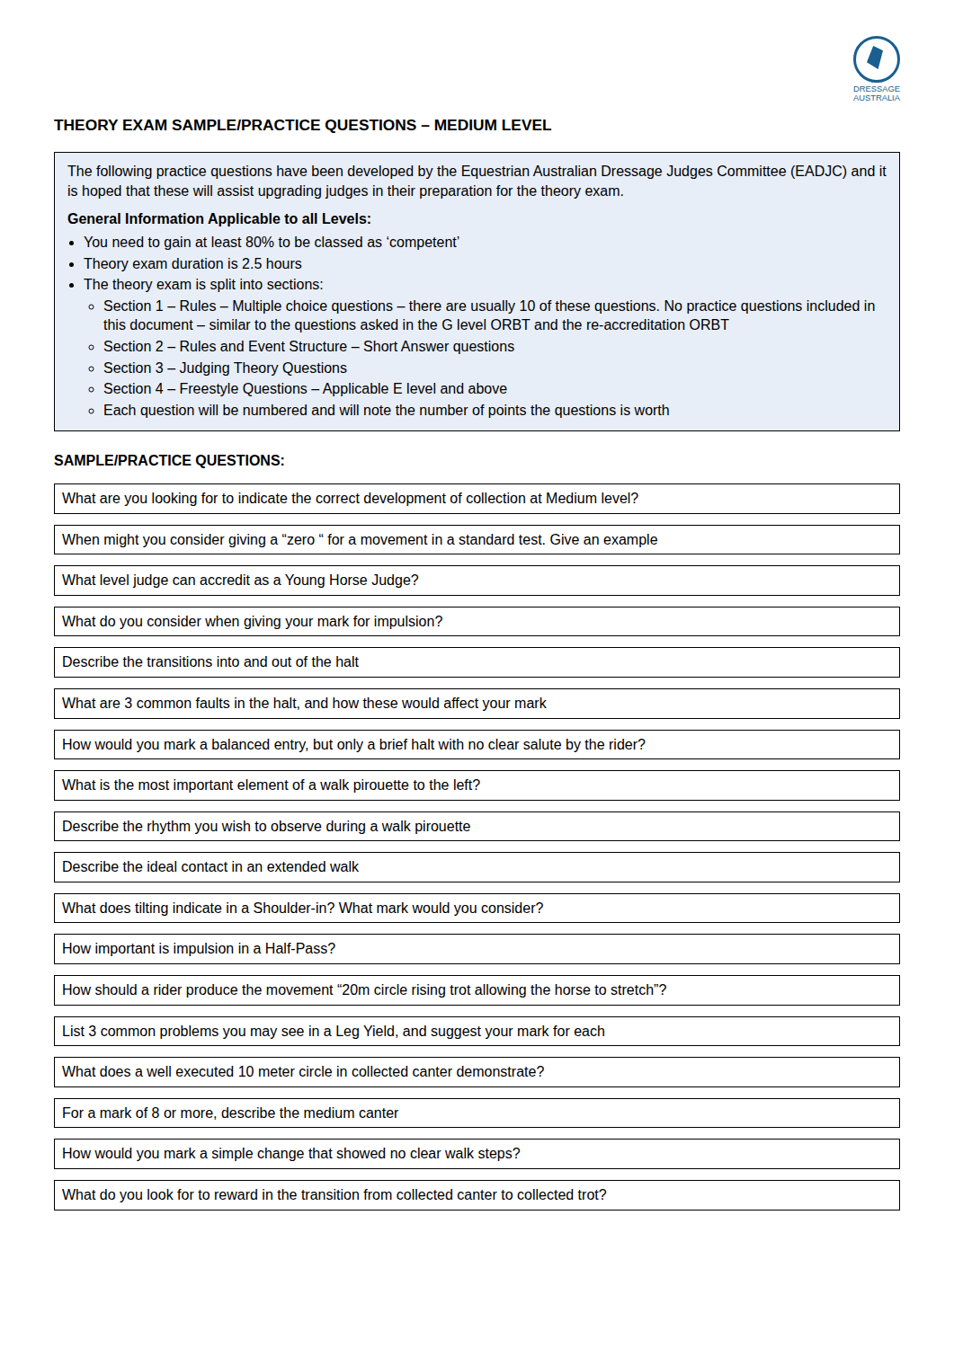DRESSAGE
AUSTRALIA
THEORY EXAM SAMPLE/PRACTICE QUESTIONS – MEDIUM LEVEL
The following practice questions have been developed by the Equestrian Australian Dressage Judges Committee (EADJC) and it is hoped that these will assist upgrading judges in their preparation for the theory exam.
General Information Applicable to all Levels:
You need to gain at least 80% to be classed as ‘competent’
Theory exam duration is 2.5 hours
The theory exam is split into sections:
Section 1 – Rules – Multiple choice questions – there are usually 10 of these questions. No practice questions included in this document – similar to the questions asked in the G level ORBT and the re-accreditation ORBT
Section 2 – Rules and Event Structure – Short Answer questions
Section 3 – Judging Theory Questions
Section 4 – Freestyle Questions – Applicable E level and above
Each question will be numbered and will note the number of points the questions is worth
SAMPLE/PRACTICE QUESTIONS:
What are you looking for to indicate the correct development of collection at Medium level?
When might you consider giving a “zero “ for a movement in a standard test. Give an example
What level judge can accredit as a Young Horse Judge?
What do you consider when giving your mark for impulsion?
Describe the transitions into and out of the halt
What are 3 common faults in the halt, and how these would affect your mark
How would you mark a balanced entry, but only a brief halt with no clear salute by the rider?
What is the most important element of a walk pirouette to the left?
Describe the rhythm you wish to observe during a walk pirouette
Describe the ideal contact in an extended walk
What does tilting indicate in a Shoulder-in? What mark would you consider?
How important is impulsion in a Half-Pass?
How should a rider produce the movement “20m circle rising trot allowing the horse to stretch”?
List 3 common problems you may see in a Leg Yield, and suggest your mark for each
What does a well executed 10 meter circle in collected canter demonstrate?
For a mark of 8 or more, describe the medium canter
How would you mark a simple change that showed no clear walk steps?
What do you look for to reward in the transition from collected canter to collected trot?